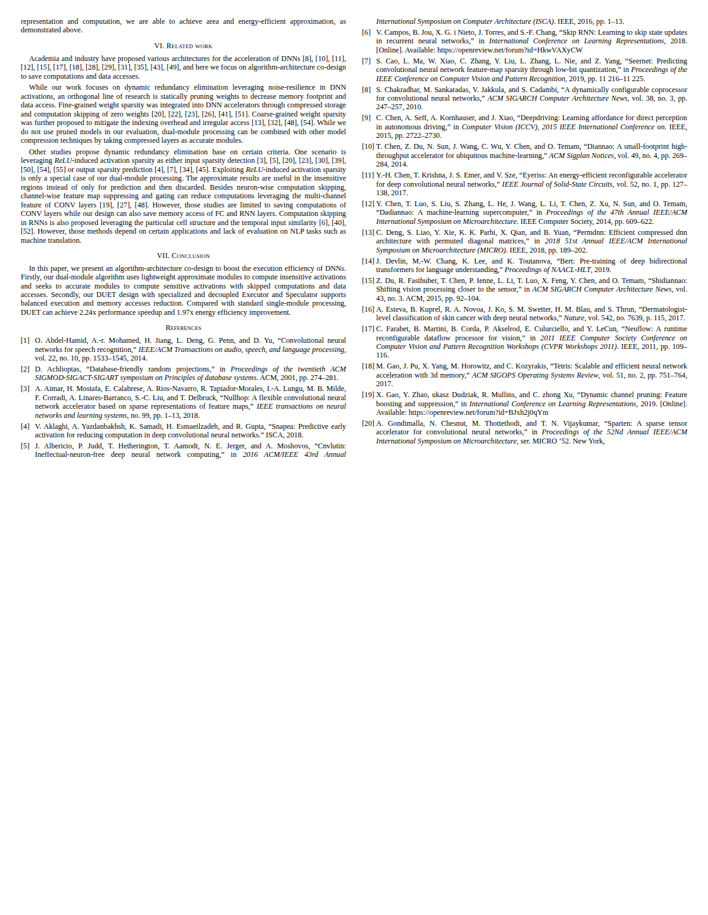representation and computation, we are able to achieve area and energy-efficient approximation, as demonstrated above.
VI. Related work
Academia and industry have proposed various architectures for the acceleration of DNNs [8], [10], [11], [12], [15], [17], [18], [28], [29], [31], [35], [43], [49], and here we focus on algorithm-architecture co-design to save computations and data accesses.
While our work focuses on dynamic redundancy elimination leveraging noise-resilience in DNN activations, an orthogonal line of research is statically pruning weights to decrease memory footprint and data access. Fine-grained weight sparsity was integrated into DNN accelerators through compressed storage and computation skipping of zero weights [20], [22], [23], [26], [41], [51]. Coarse-grained weight sparsity was further proposed to mitigate the indexing overhead and irregular access [13], [32], [48], [54]. While we do not use pruned models in our evaluation, dual-module processing can be combined with other model compression techniques by taking compressed layers as accurate modules.
Other studies propose dynamic redundancy elimination base on certain criteria. One scenario is leveraging ReLU-induced activation sparsity as either input sparsity detection [3], [5], [20], [23], [30], [39], [50], [54], [55] or output sparsity prediction [4], [7], [34], [45]. Exploiting ReLU-induced activation sparsity is only a special case of our dual-module processing. The approximate results are useful in the insensitive regions instead of only for prediction and then discarded. Besides neuron-wise computation skipping, channel-wise feature map suppressing and gating can reduce computations leveraging the multi-channel feature of CONV layers [19], [27], [48]. However, those studies are limited to saving computations of CONV layers while our design can also save memory access of FC and RNN layers. Computation skipping in RNNs is also proposed leveraging the particular cell structure and the temporal input similarity [6], [40], [52]. However, those methods depend on certain applications and lack of evaluation on NLP tasks such as machine translation.
VII. Conclusion
In this paper, we present an algorithm-architecture co-design to boost the execution efficiency of DNNs. Firstly, our dual-module algorithm uses lightweight approximate modules to compute insensitive activations and seeks to accurate modules to compute sensitive activations with skipped computations and data accesses. Secondly, our DUET design with specialized and decoupled Executor and Speculator supports balanced execution and memory accesses reduction. Compared with standard single-module processing, DUET can achieve 2.24x performance speedup and 1.97x energy efficiency improvement.
References
[1] O. Abdel-Hamid, A.-r. Mohamed, H. Jiang, L. Deng, G. Penn, and D. Yu, “Convolutional neural networks for speech recognition,” IEEE/ACM Transactions on audio, speech, and language processing, vol. 22, no. 10, pp. 1533–1545, 2014.
[2] D. Achlioptas, “Database-friendly random projections,” in Proceedings of the twentieth ACM SIGMOD-SIGACT-SIGART symposium on Principles of database systems. ACM, 2001, pp. 274–281.
[3] A. Aimar, H. Mostafa, E. Calabrese, A. Rios-Navarro, R. Tapiador-Morales, I.-A. Lungu, M. B. Milde, F. Corradi, A. Linares-Barranco, S.-C. Liu, and T. Delbruck, “Nullhop: A flexible convolutional neural network accelerator based on sparse representations of feature maps,” IEEE transactions on neural networks and learning systems, no. 99, pp. 1–13, 2018.
[4] V. Aklaghi, A. Yazdanbakhsh, K. Samadi, H. Esmaeilzadeh, and R. Gupta, “Snapea: Predictive early activation for reducing computation in deep convolutional neural networks.” ISCA, 2018.
[5] J. Albericio, P. Judd, T. Hetherington, T. Aamodt, N. E. Jerger, and A. Moshovos, “Cnvlutin: Ineffectual-neuron-free deep neural network computing,” in 2016 ACM/IEEE 43rd Annual International Symposium on Computer Architecture (ISCA). IEEE, 2016, pp. 1–13.
[6] V. Campos, B. Jou, X. G. i Nieto, J. Torres, and S.-F. Chang, “Skip RNN: Learning to skip state updates in recurrent neural networks,” in International Conference on Learning Representations, 2018. [Online]. Available: https://openreview.net/forum?id=HkwVAXyCW
[7] S. Cao, L. Ma, W. Xiao, C. Zhang, Y. Liu, L. Zhang, L. Nie, and Z. Yang, “Seernet: Predicting convolutional neural network feature-map sparsity through low-bit quantization,” in Proceedings of the IEEE Conference on Computer Vision and Pattern Recognition, 2019, pp. 11 216–11 225.
[8] S. Chakradhar, M. Sankaradas, V. Jakkula, and S. Cadambi, “A dynamically configurable coprocessor for convolutional neural networks,” ACM SIGARCH Computer Architecture News, vol. 38, no. 3, pp. 247–257, 2010.
[9] C. Chen, A. Seff, A. Kornhauser, and J. Xiao, “Deepdriving: Learning affordance for direct perception in autonomous driving,” in Computer Vision (ICCV), 2015 IEEE International Conference on. IEEE, 2015, pp. 2722–2730.
[10] T. Chen, Z. Du, N. Sun, J. Wang, C. Wu, Y. Chen, and O. Temam, “Diannao: A small-footprint high-throughput accelerator for ubiquitous machine-learning,” ACM Sigplan Notices, vol. 49, no. 4, pp. 269–284, 2014.
[11] Y.-H. Chen, T. Krishna, J. S. Emer, and V. Sze, “Eyeriss: An energy-efficient reconfigurable accelerator for deep convolutional neural networks,” IEEE Journal of Solid-State Circuits, vol. 52, no. 1, pp. 127–138, 2017.
[12] Y. Chen, T. Luo, S. Liu, S. Zhang, L. He, J. Wang, L. Li, T. Chen, Z. Xu, N. Sun, and O. Temam, “Dadiannao: A machine-learning supercomputer,” in Proceedings of the 47th Annual IEEE/ACM International Symposium on Microarchitecture. IEEE Computer Society, 2014, pp. 609–622.
[13] C. Deng, S. Liao, Y. Xie, K. K. Parhi, X. Qian, and B. Yuan, “Permdnn: Efficient compressed dnn architecture with permuted diagonal matrices,” in 2018 51st Annual IEEE/ACM International Symposium on Microarchitecture (MICRO). IEEE, 2018, pp. 189–202.
[14] J. Devlin, M.-W. Chang, K. Lee, and K. Toutanova, “Bert: Pre-training of deep bidirectional transformers for language understanding,” Proceedings of NAACL-HLT, 2019.
[15] Z. Du, R. Fasthuber, T. Chen, P. Ienne, L. Li, T. Luo, X. Feng, Y. Chen, and O. Temam, “Shidiannao: Shifting vision processing closer to the sensor,” in ACM SIGARCH Computer Architecture News, vol. 43, no. 3. ACM, 2015, pp. 92–104.
[16] A. Esteva, B. Kuprel, R. A. Novoa, J. Ko, S. M. Swetter, H. M. Blau, and S. Thrun, “Dermatologist-level classification of skin cancer with deep neural networks,” Nature, vol. 542, no. 7639, p. 115, 2017.
[17] C. Farabet, B. Martini, B. Corda, P. Akselrod, E. Culurciello, and Y. LeCun, “Neuflow: A runtime reconfigurable dataflow processor for vision,” in 2011 IEEE Computer Society Conference on Computer Vision and Pattern Recognition Workshops (CVPR Workshops 2011). IEEE, 2011, pp. 109–116.
[18] M. Gao, J. Pu, X. Yang, M. Horowitz, and C. Kozyrakis, “Tetris: Scalable and efficient neural network acceleration with 3d memory,” ACM SIGOPS Operating Systems Review, vol. 51, no. 2, pp. 751–764, 2017.
[19] X. Gao, Y. Zhao, ukasz Dudziak, R. Mullins, and C. zhong Xu, “Dynamic channel pruning: Feature boosting and suppression,” in International Conference on Learning Representations, 2019. [Online]. Available: https://openreview.net/forum?id=BJxh2j0qYm
[20] A. Gondimalla, N. Chesnut, M. Thottethodi, and T. N. Vijaykumar, “Sparten: A sparse tensor accelerator for convolutional neural networks,” in Proceedings of the 52Nd Annual IEEE/ACM International Symposium on Microarchitecture, ser. MICRO ’52. New York,